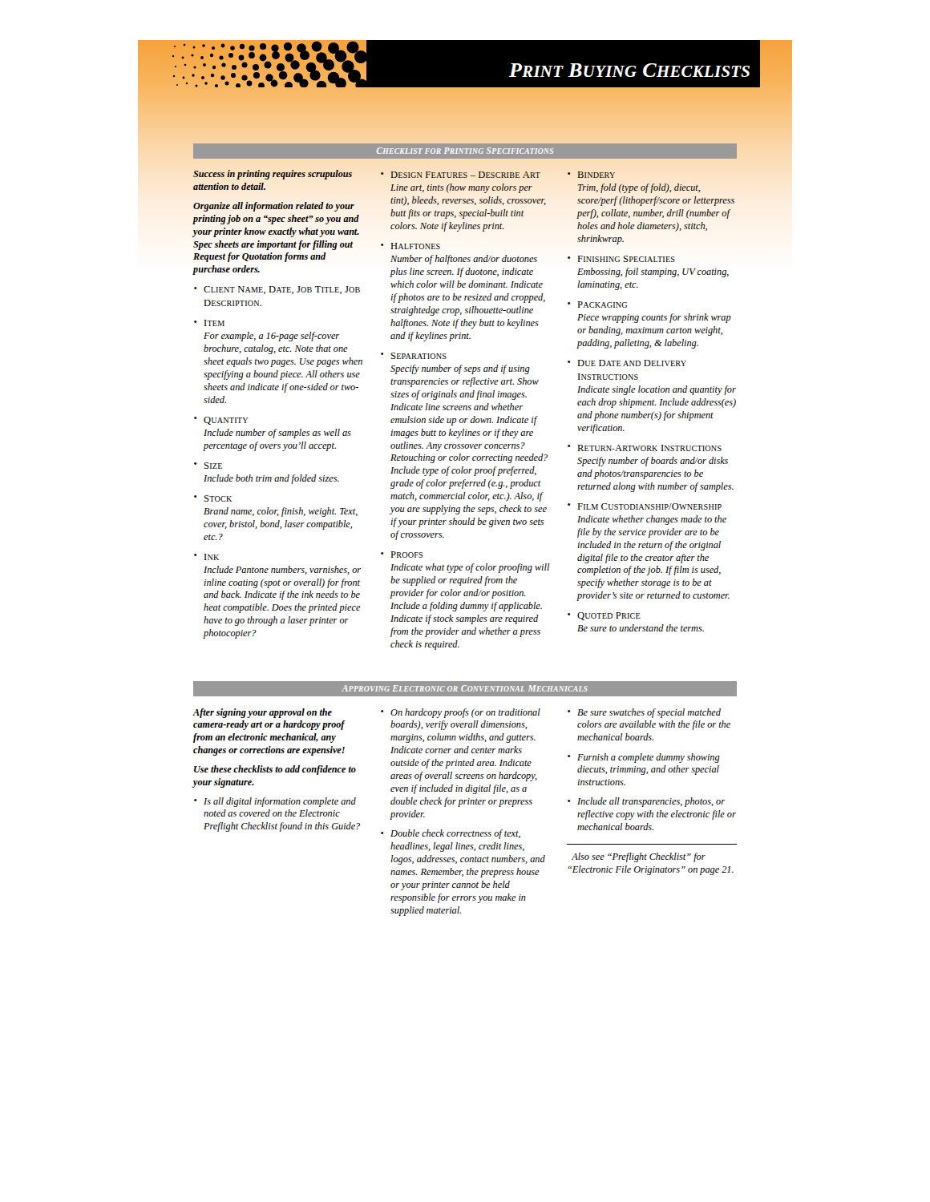PRINT BUYING CHECKLISTS
CHECKLIST FOR PRINTING SPECIFICATIONS
Success in printing requires scrupulous attention to detail.
Organize all information related to your printing job on a “spec sheet” so you and your printer know exactly what you want. Spec sheets are important for filling out Request for Quotation forms and purchase orders.
CLIENT NAME, DATE, JOB TITLE, JOB DESCRIPTION.
ITEM
For example, a 16-page self-cover brochure, catalog, etc. Note that one sheet equals two pages. Use pages when specifying a bound piece. All others use sheets and indicate if one-sided or two-sided.
QUANTITY
Include number of samples as well as percentage of overs you’ll accept.
SIZE
Include both trim and folded sizes.
STOCK
Brand name, color, finish, weight. Text, cover, bristol, bond, laser compatible, etc.?
INK
Include Pantone numbers, varnishes, or inline coating (spot or overall) for front and back. Indicate if the ink needs to be heat compatible. Does the printed piece have to go through a laser printer or photocopier?
DESIGN FEATURES – DESCRIBE ART
Line art, tints (how many colors per tint), bleeds, reverses, solids, crossover, butt fits or traps, special-built tint colors. Note if keylines print.
HALFTONES
Number of halftones and/or duotones plus line screen. If duotone, indicate which color will be dominant. Indicate if photos are to be resized and cropped, straightedge crop, silhouette-outline halftones. Note if they butt to keylines and if keylines print.
SEPARATIONS
Specify number of seps and if using transparencies or reflective art. Show sizes of originals and final images. Indicate line screens and whether emulsion side up or down. Indicate if images butt to keylines or if they are outlines. Any crossover concerns? Retouching or color correcting needed? Include type of color proof preferred, grade of color preferred (e.g., product match, commercial color, etc.). Also, if you are supplying the seps, check to see if your printer should be given two sets of crossovers.
PROOFS
Indicate what type of color proofing will be supplied or required from the provider for color and/or position. Include a folding dummy if applicable. Indicate if stock samples are required from the provider and whether a press check is required.
BINDERY
Trim, fold (type of fold), diecut, score/perf (lithoperf/score or letterpress perf), collate, number, drill (number of holes and hole diameters), stitch, shrinkwrap.
FINISHING SPECIALTIES
Embossing, foil stamping, UV coating, laminating, etc.
PACKAGING
Piece wrapping counts for shrink wrap or banding, maximum carton weight, padding, palleting, & labeling.
DUE DATE AND DELIVERY INSTRUCTIONS
Indicate single location and quantity for each drop shipment. Include address(es) and phone number(s) for shipment verification.
RETURN-ARTWORK INSTRUCTIONS
Specify number of boards and/or disks and photos/transparencies to be returned along with number of samples.
FILM CUSTODIANSHIP/OWNERSHIP
Indicate whether changes made to the file by the service provider are to be included in the return of the original digital file to the creator after the completion of the job. If film is used, specify whether storage is to be at provider’s site or returned to customer.
QUOTED PRICE
Be sure to understand the terms.
APPROVING ELECTRONIC OR CONVENTIONAL MECHANICALS
After signing your approval on the camera-ready art or a hardcopy proof from an electronic mechanical, any changes or corrections are expensive!
Use these checklists to add confidence to your signature.
Is all digital information complete and noted as covered on the Electronic Preflight Checklist found in this Guide?
On hardcopy proofs (or on traditional boards), verify overall dimensions, margins, column widths, and gutters. Indicate corner and center marks outside of the printed area. Indicate areas of overall screens on hardcopy, even if included in digital file, as a double check for printer or prepress provider.
Double check correctness of text, headlines, legal lines, credit lines, logos, addresses, contact numbers, and names. Remember, the prepress house or your printer cannot be held responsible for errors you make in supplied material.
Be sure swatches of special matched colors are available with the file or the mechanical boards.
Furnish a complete dummy showing diecuts, trimming, and other special instructions.
Include all transparencies, photos, or reflective copy with the electronic file or mechanical boards.
Also see “Preflight Checklist” for “Electronic File Originators” on page 21.